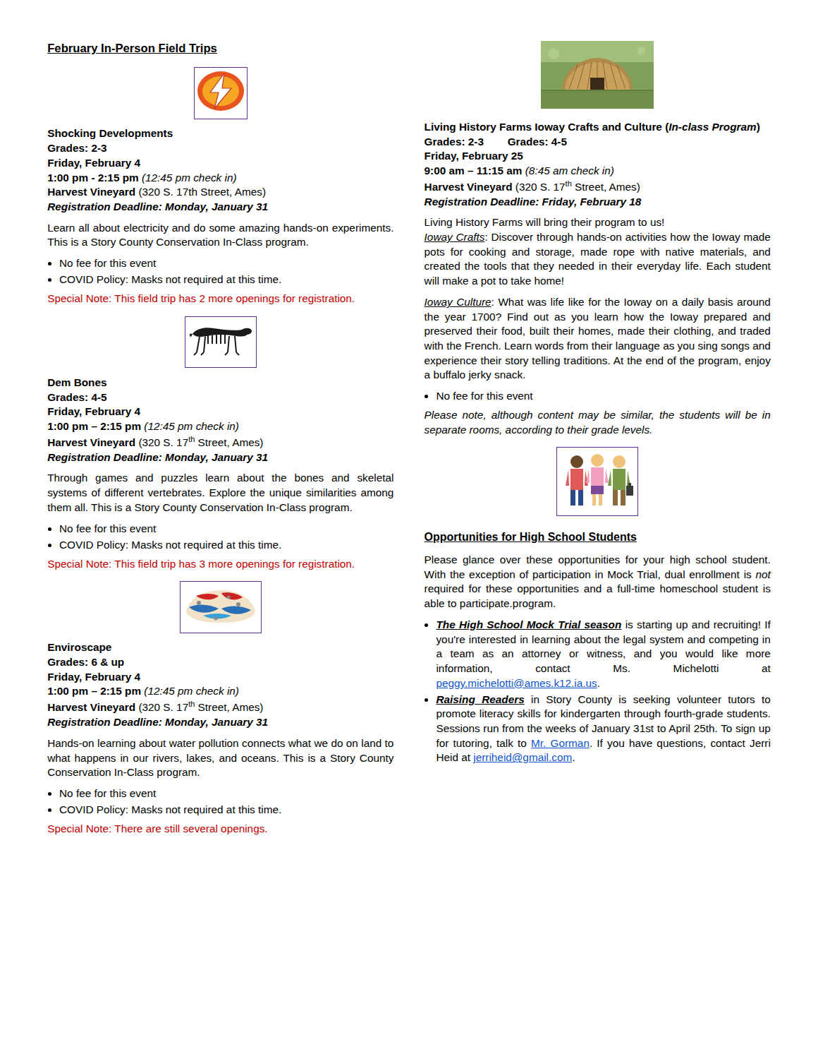February In-Person Field Trips
Shocking Developments
Grades: 2-3
Friday, February 4
1:00 pm - 2:15 pm (12:45 pm check in)
Harvest Vineyard (320 S. 17th Street, Ames)
Registration Deadline: Monday, January 31
Learn all about electricity and do some amazing hands-on experiments. This is a Story County Conservation In-Class program.
No fee for this event
COVID Policy: Masks not required at this time.
Special Note: This field trip has 2 more openings for registration.
Dem Bones
Grades: 4-5
Friday, February 4
1:00 pm – 2:15 pm (12:45 pm check in)
Harvest Vineyard (320 S. 17th Street, Ames)
Registration Deadline: Monday, January 31
Through games and puzzles learn about the bones and skeletal systems of different vertebrates. Explore the unique similarities among them all. This is a Story County Conservation In-Class program.
No fee for this event
COVID Policy: Masks not required at this time.
Special Note: This field trip has 3 more openings for registration.
Enviroscape
Grades: 6 & up
Friday, February 4
1:00 pm – 2:15 pm (12:45 pm check in)
Harvest Vineyard (320 S. 17th Street, Ames)
Registration Deadline: Monday, January 31
Hands-on learning about water pollution connects what we do on land to what happens in our rivers, lakes, and oceans. This is a Story County Conservation In-Class program.
No fee for this event
COVID Policy: Masks not required at this time.
Special Note: There are still several openings.
Living History Farms Ioway Crafts and Culture (In-class Program)
Grades: 2-3Grades: 4-5
Friday, February 25
9:00 am – 11:15 am (8:45 am check in)
Harvest Vineyard (320 S. 17th Street, Ames)
Registration Deadline: Friday, February 18
Living History Farms will bring their program to us!
Ioway Crafts: Discover through hands-on activities how the Ioway made pots for cooking and storage, made rope with native materials, and created the tools that they needed in their everyday life. Each student will make a pot to take home!
Ioway Culture: What was life like for the Ioway on a daily basis around the year 1700? Find out as you learn how the Ioway prepared and preserved their food, built their homes, made their clothing, and traded with the French. Learn words from their language as you sing songs and experience their story telling traditions. At the end of the program, enjoy a buffalo jerky snack.
No fee for this event
Please note, although content may be similar, the students will be in separate rooms, according to their grade levels.
Opportunities for High School Students
Please glance over these opportunities for your high school student. With the exception of participation in Mock Trial, dual enrollment is not required for these opportunities and a full-time homeschool student is able to participate.program.
The High School Mock Trial season is starting up and recruiting! If you're interested in learning about the legal system and competing in a team as an attorney or witness, and you would like more information, contact Ms. Michelotti at peggy.michelotti@ames.k12.ia.us.
Raising Readers in Story County is seeking volunteer tutors to promote literacy skills for kindergarten through fourth-grade students. Sessions run from the weeks of January 31st to April 25th. To sign up for tutoring, talk to Mr. Gorman. If you have questions, contact Jerri Heid at jerriheid@gmail.com.